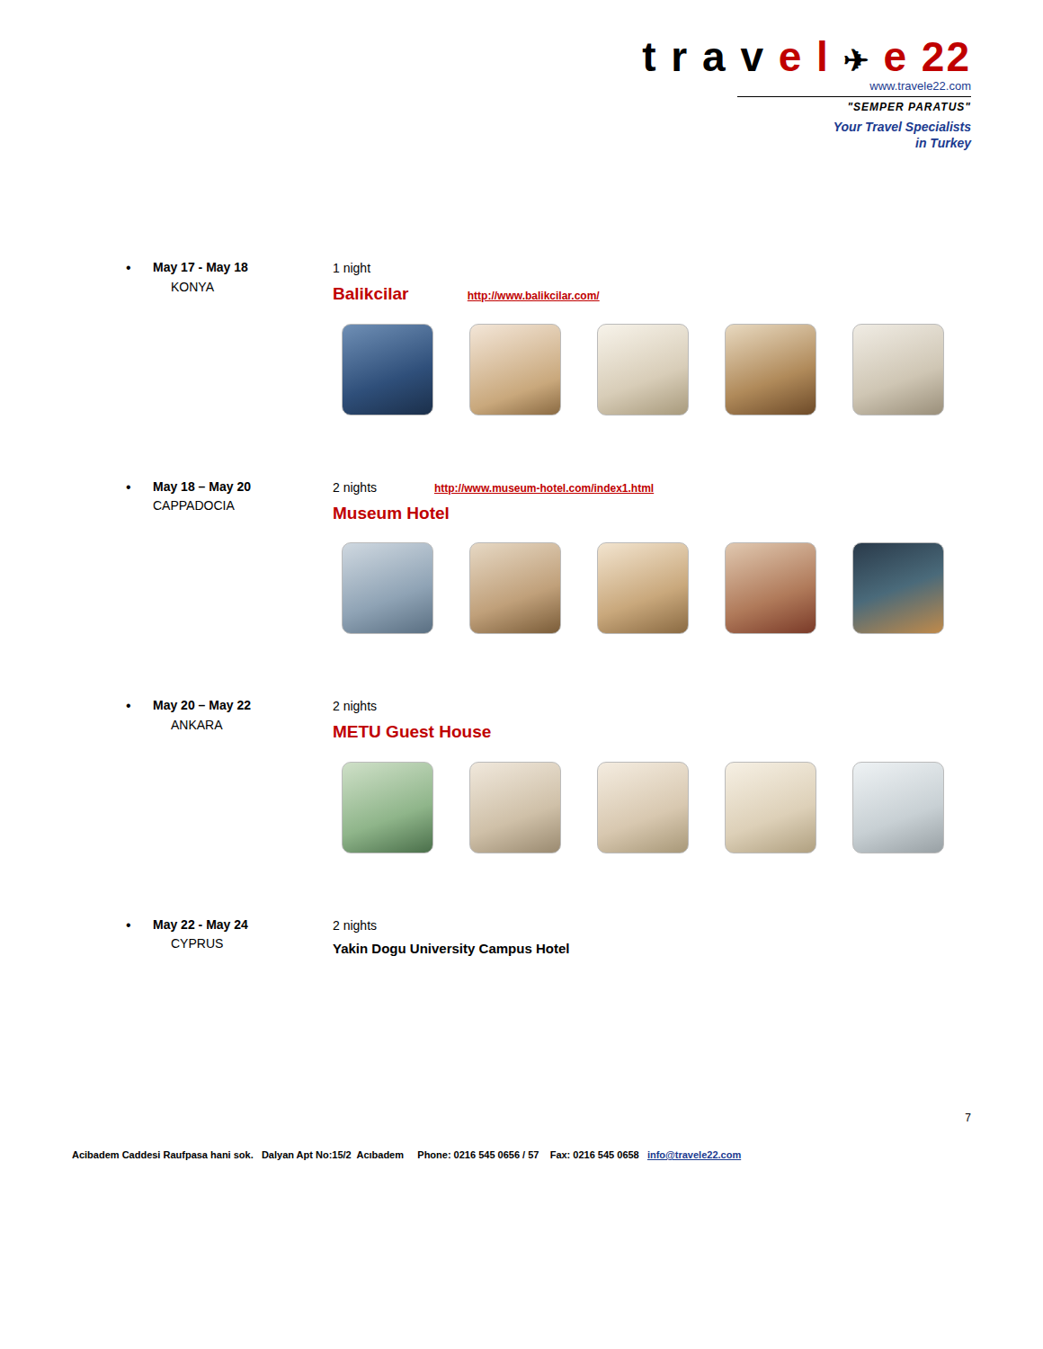t r a v e l ✈ e 22
www.travele22.com
"SEMPER PARATUS"
Your Travel Specialists
in Turkey
•
May 17 - May 18 KONYA
1 night
Balikcilar http://www.balikcilar.com/
•
May 18 – May 20 CAPPADOCIA
2 nights http://www.museum-hotel.com/index1.html
Museum Hotel
•
May 20 – May 22 ANKARA
2 nights
METU Guest House
•
May 22 - May 24 CYPRUS
2 nights
Yakin Dogu University Campus Hotel
7
Acibadem Caddesi Raufpasa hani sok. Dalyan Apt No:15/2 Acıbadem Phone: 0216 545 0656 / 57 Fax: 0216 545 0658 info@travele22.com